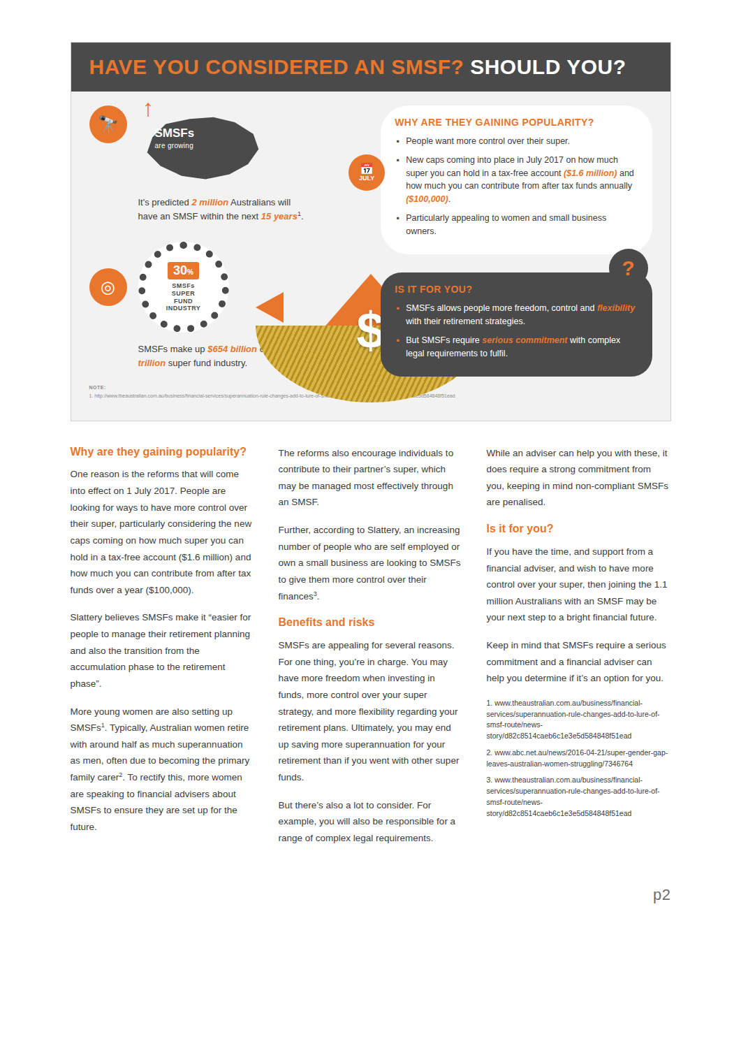HAVE YOU CONSIDERED AN SMSF? SHOULD YOU?
🔭
↑
SMSFs
are growing
It's predicted 2 million Australians will have an SMSF within the next 15 years1.
◎
30%
SMSFs
SUPER
FUND
INDUSTRY
SMSFs make up $654 billion of the $2.2 trillion super fund industry.
📅 JULY
WHY ARE THEY GAINING POPULARITY?
People want more control over their super.
New caps coming into place in July 2017 on how much super you can hold in a tax-free account ($1.6 million) and how much you can contribute from after tax funds annually ($100,000).
Particularly appealing to women and small business owners.
?
IS IT FOR YOU?
SMSFs allows people more freedom, control and flexibility with their retirement strategies.
But SMSFs require serious commitment with complex legal requirements to fulfil.
$
NOTE: 1. http://www.theaustralian.com.au/business/financial-services/superannuation-rule-changes-add-to-lure-of-smsf-route/news-story/d82c8514caeb6c1e3e5d584848f51ead
Why are they gaining popularity?
One reason is the reforms that will come into effect on 1 July 2017. People are looking for ways to have more control over their super, particularly considering the new caps coming on how much super you can hold in a tax-free account ($1.6 million) and how much you can contribute from after tax funds over a year ($100,000).
Slattery believes SMSFs make it “easier for people to manage their retirement planning and also the transition from the accumulation phase to the retirement phase”.
More young women are also setting up SMSFs1. Typically, Australian women retire with around half as much superannuation as men, often due to becoming the primary family carer2. To rectify this, more women are speaking to financial advisers about SMSFs to ensure they are set up for the future.
The reforms also encourage individuals to contribute to their partner’s super, which may be managed most effectively through an SMSF.
Further, according to Slattery, an increasing number of people who are self employed or own a small business are looking to SMSFs to give them more control over their finances3.
Benefits and risks
SMSFs are appealing for several reasons. For one thing, you’re in charge. You may have more freedom when investing in funds, more control over your super strategy, and more flexibility regarding your retirement plans. Ultimately, you may end up saving more superannuation for your retirement than if you went with other super funds.
But there’s also a lot to consider. For example, you will also be responsible for a range of complex legal requirements.
While an adviser can help you with these, it does require a strong commitment from you, keeping in mind non-compliant SMSFs are penalised.
Is it for you?
If you have the time, and support from a financial adviser, and wish to have more control over your super, then joining the 1.1 million Australians with an SMSF may be your next step to a bright financial future.
Keep in mind that SMSFs require a serious commitment and a financial adviser can help you determine if it’s an option for you.
1. www.theaustralian.com.au/business/financial-services/superannuation-rule-changes-add-to-lure-of-smsf-route/news-story/d82c8514caeb6c1e3e5d584848f51ead
2. www.abc.net.au/news/2016-04-21/super-gender-gap-leaves-australian-women-struggling/7346764
3. www.theaustralian.com.au/business/financial-services/superannuation-rule-changes-add-to-lure-of-smsf-route/news-story/d82c8514caeb6c1e3e5d584848f51ead
p2